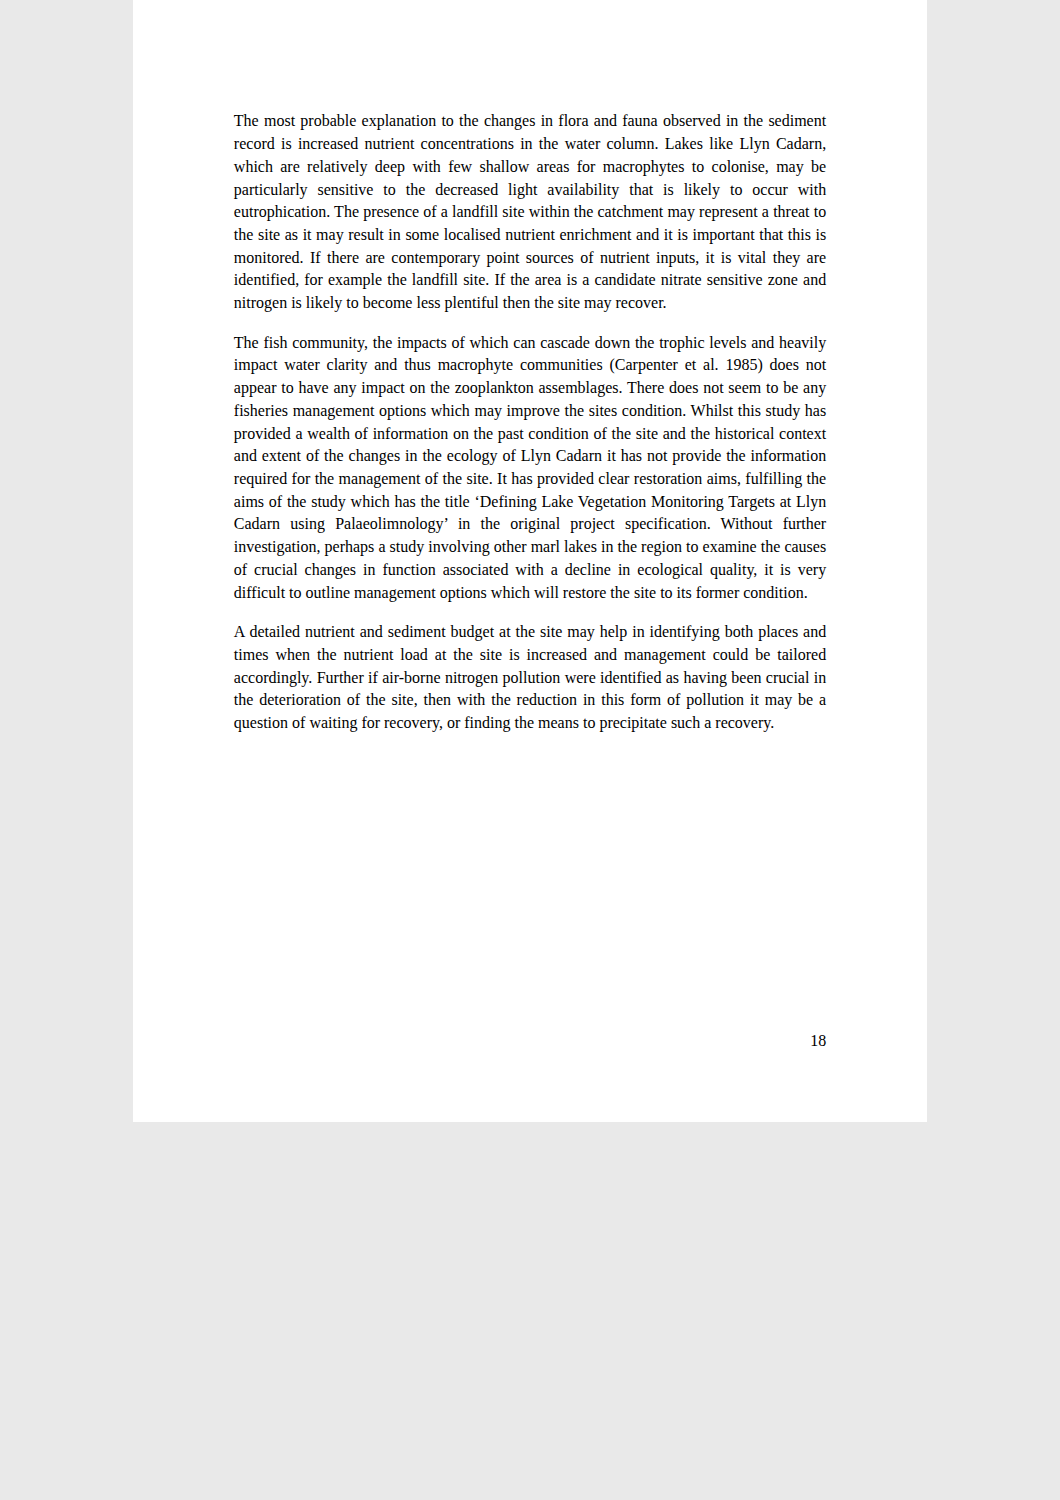The most probable explanation to the changes in flora and fauna observed in the sediment record is increased nutrient concentrations in the water column. Lakes like Llyn Cadarn, which are relatively deep with few shallow areas for macrophytes to colonise, may be particularly sensitive to the decreased light availability that is likely to occur with eutrophication. The presence of a landfill site within the catchment may represent a threat to the site as it may result in some localised nutrient enrichment and it is important that this is monitored. If there are contemporary point sources of nutrient inputs, it is vital they are identified, for example the landfill site. If the area is a candidate nitrate sensitive zone and nitrogen is likely to become less plentiful then the site may recover.
The fish community, the impacts of which can cascade down the trophic levels and heavily impact water clarity and thus macrophyte communities (Carpenter et al. 1985) does not appear to have any impact on the zooplankton assemblages. There does not seem to be any fisheries management options which may improve the sites condition. Whilst this study has provided a wealth of information on the past condition of the site and the historical context and extent of the changes in the ecology of Llyn Cadarn it has not provide the information required for the management of the site. It has provided clear restoration aims, fulfilling the aims of the study which has the title ‘Defining Lake Vegetation Monitoring Targets at Llyn Cadarn using Palaeolimnology’ in the original project specification. Without further investigation, perhaps a study involving other marl lakes in the region to examine the causes of crucial changes in function associated with a decline in ecological quality, it is very difficult to outline management options which will restore the site to its former condition.
A detailed nutrient and sediment budget at the site may help in identifying both places and times when the nutrient load at the site is increased and management could be tailored accordingly. Further if air-borne nitrogen pollution were identified as having been crucial in the deterioration of the site, then with the reduction in this form of pollution it may be a question of waiting for recovery, or finding the means to precipitate such a recovery.
18